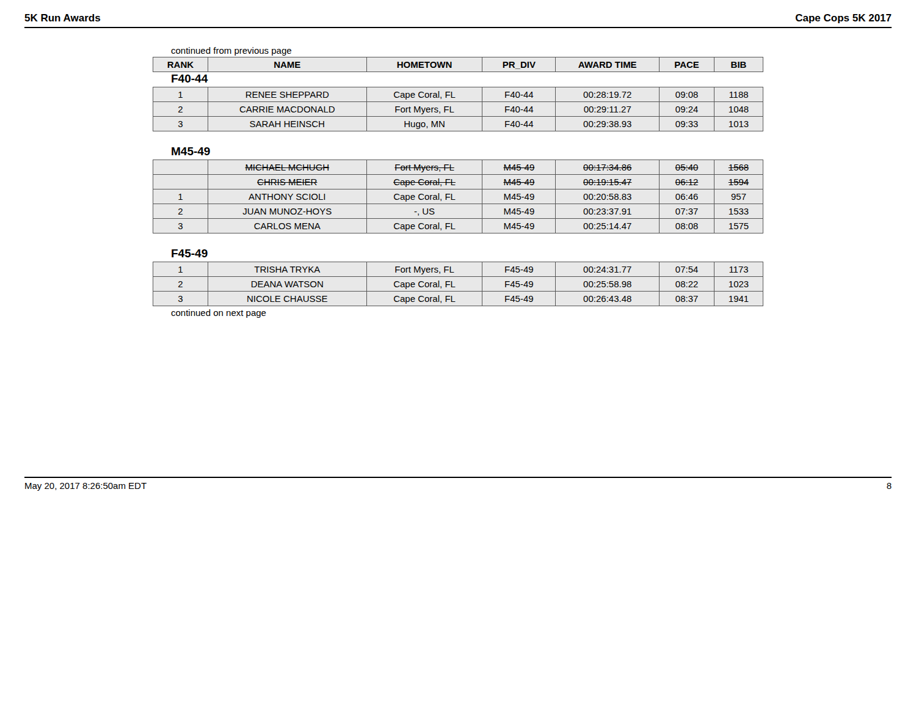5K Run Awards Cape Cops 5K 2017
continued from previous page
| RANK | NAME | HOMETOWN | PR_DIV | AWARD TIME | PACE | BIB |
| --- | --- | --- | --- | --- | --- | --- |
F40-44
| 1 | RENEE SHEPPARD | Cape Coral, FL | F40-44 | 00:28:19.72 | 09:08 | 1188 |
| 2 | CARRIE MACDONALD | Fort Myers, FL | F40-44 | 00:29:11.27 | 09:24 | 1048 |
| 3 | SARAH HEINSCH | Hugo, MN | F40-44 | 00:29:38.93 | 09:33 | 1013 |
M45-49
| | MICHAEL MCHUGH | Fort Myers, FL | M45-49 | 00:17:34.86 | 05:40 | 1568 |
| | CHRIS MEIER | Cape Coral, FL | M45-49 | 00:19:15.47 | 06:12 | 1594 |
| 1 | ANTHONY SCIOLI | Cape Coral, FL | M45-49 | 00:20:58.83 | 06:46 | 957 |
| 2 | JUAN MUNOZ-HOYS | -, US | M45-49 | 00:23:37.91 | 07:37 | 1533 |
| 3 | CARLOS MENA | Cape Coral, FL | M45-49 | 00:25:14.47 | 08:08 | 1575 |
F45-49
| 1 | TRISHA TRYKA | Fort Myers, FL | F45-49 | 00:24:31.77 | 07:54 | 1173 |
| 2 | DEANA WATSON | Cape Coral, FL | F45-49 | 00:25:58.98 | 08:22 | 1023 |
| 3 | NICOLE CHAUSSE | Cape Coral, FL | F45-49 | 00:26:43.48 | 08:37 | 1941 |
continued on next page
May 20, 2017 8:26:50am EDT 8